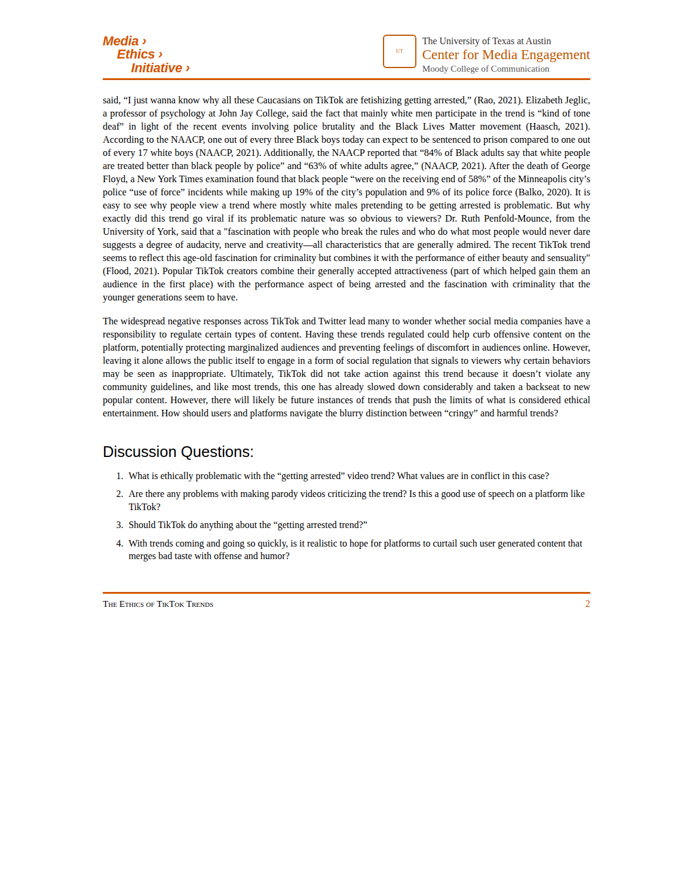Media ›
Ethics ›
Initiative ›
UT
The University of Texas at Austin
Center for Media Engagement
Moody College of Communication
said, “I just wanna know why all these Caucasians on TikTok are fetishizing getting arrested,” (Rao, 2021). Elizabeth Jeglic, a professor of psychology at John Jay College, said the fact that mainly white men participate in the trend is “kind of tone deaf” in light of the recent events involving police brutality and the Black Lives Matter movement (Haasch, 2021). According to the NAACP, one out of every three Black boys today can expect to be sentenced to prison compared to one out of every 17 white boys (NAACP, 2021). Additionally, the NAACP reported that “84% of Black adults say that white people are treated better than black people by police” and “63% of white adults agree,” (NAACP, 2021). After the death of George Floyd, a New York Times examination found that black people “were on the receiving end of 58%” of the Minneapolis city’s police “use of force” incidents while making up 19% of the city’s population and 9% of its police force (Balko, 2020). It is easy to see why people view a trend where mostly white males pretending to be getting arrested is problematic. But why exactly did this trend go viral if its problematic nature was so obvious to viewers? Dr. Ruth Penfold-Mounce, from the University of York, said that a "fascination with people who break the rules and who do what most people would never dare suggests a degree of audacity, nerve and creativity—all characteristics that are generally admired. The recent TikTok trend seems to reflect this age-old fascination for criminality but combines it with the performance of either beauty and sensuality" (Flood, 2021). Popular TikTok creators combine their generally accepted attractiveness (part of which helped gain them an audience in the first place) with the performance aspect of being arrested and the fascination with criminality that the younger generations seem to have.
The widespread negative responses across TikTok and Twitter lead many to wonder whether social media companies have a responsibility to regulate certain types of content. Having these trends regulated could help curb offensive content on the platform, potentially protecting marginalized audiences and preventing feelings of discomfort in audiences online. However, leaving it alone allows the public itself to engage in a form of social regulation that signals to viewers why certain behaviors may be seen as inappropriate. Ultimately, TikTok did not take action against this trend because it doesn’t violate any community guidelines, and like most trends, this one has already slowed down considerably and taken a backseat to new popular content. However, there will likely be future instances of trends that push the limits of what is considered ethical entertainment. How should users and platforms navigate the blurry distinction between “cringy” and harmful trends?
Discussion Questions:
What is ethically problematic with the “getting arrested” video trend? What values are in conflict in this case?
Are there any problems with making parody videos criticizing the trend? Is this a good use of speech on a platform like TikTok?
Should TikTok do anything about the “getting arrested trend?”
With trends coming and going so quickly, is it realistic to hope for platforms to curtail such user generated content that merges bad taste with offense and humor?
The Ethics of TikTok Trends 2